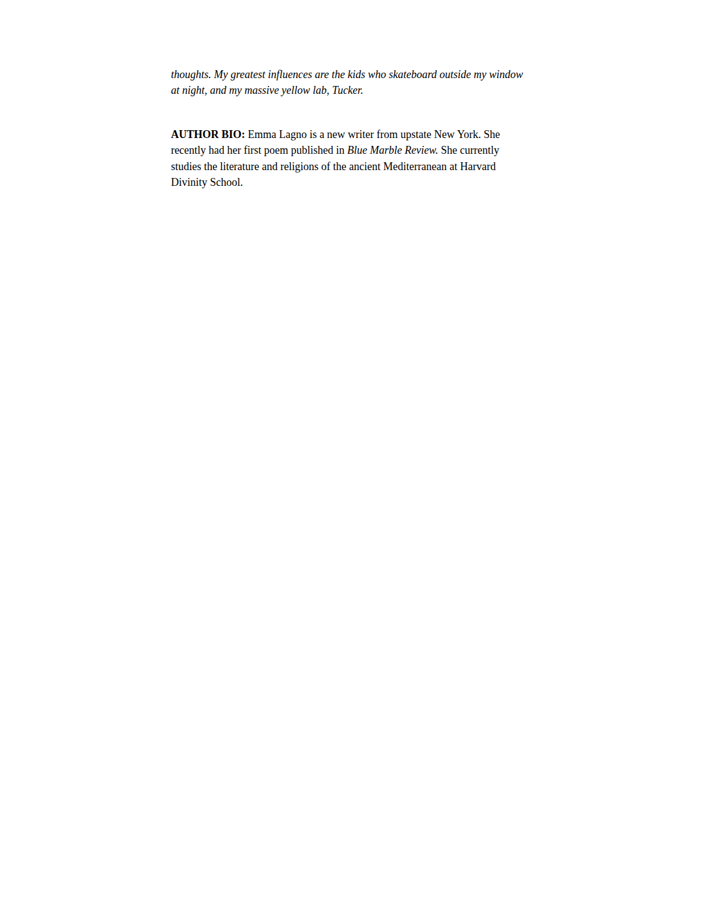thoughts. My greatest influences are the kids who skateboard outside my window at night, and my massive yellow lab, Tucker.
AUTHOR BIO: Emma Lagno is a new writer from upstate New York. She recently had her first poem published in Blue Marble Review. She currently studies the literature and religions of the ancient Mediterranean at Harvard Divinity School.